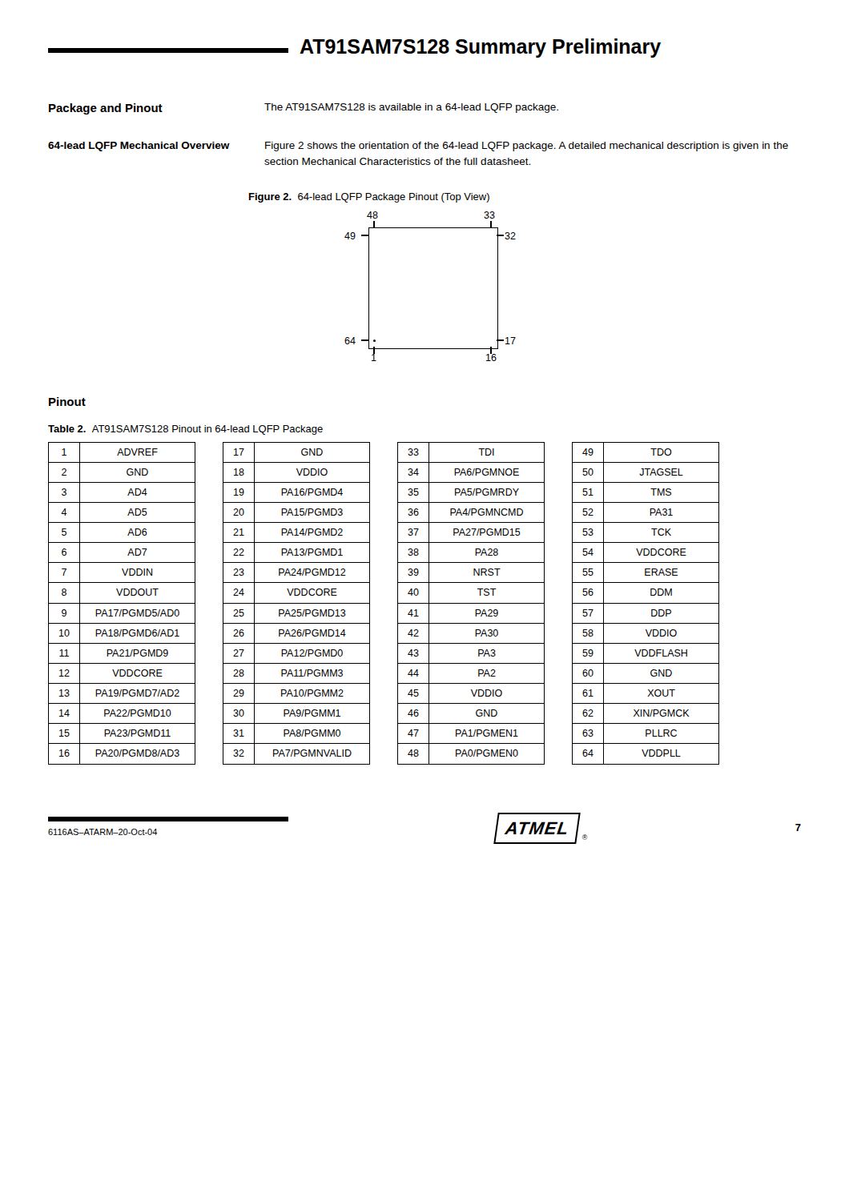AT91SAM7S128 Summary Preliminary
Package and Pinout
The AT91SAM7S128 is available in a 64-lead LQFP package.
64-lead LQFP Mechanical Overview
Figure 2 shows the orientation of the 64-lead LQFP package. A detailed mechanical description is given in the section Mechanical Characteristics of the full datasheet.
Figure 2. 64-lead LQFP Package Pinout (Top View)
48
33
49
32
64
17
1
16
Pinout
Table 2. AT91SAM7S128 Pinout in 64-lead LQFP Package
| 1 | ADVREF |
| 2 | GND |
| 3 | AD4 |
| 4 | AD5 |
| 5 | AD6 |
| 6 | AD7 |
| 7 | VDDIN |
| 8 | VDDOUT |
| 9 | PA17/PGMD5/AD0 |
| 10 | PA18/PGMD6/AD1 |
| 11 | PA21/PGMD9 |
| 12 | VDDCORE |
| 13 | PA19/PGMD7/AD2 |
| 14 | PA22/PGMD10 |
| 15 | PA23/PGMD11 |
| 16 | PA20/PGMD8/AD3 |
| 17 | GND |
| 18 | VDDIO |
| 19 | PA16/PGMD4 |
| 20 | PA15/PGMD3 |
| 21 | PA14/PGMD2 |
| 22 | PA13/PGMD1 |
| 23 | PA24/PGMD12 |
| 24 | VDDCORE |
| 25 | PA25/PGMD13 |
| 26 | PA26/PGMD14 |
| 27 | PA12/PGMD0 |
| 28 | PA11/PGMM3 |
| 29 | PA10/PGMM2 |
| 30 | PA9/PGMM1 |
| 31 | PA8/PGMM0 |
| 32 | PA7/PGMNVALID |
| 33 | TDI |
| 34 | PA6/PGMNOE |
| 35 | PA5/PGMRDY |
| 36 | PA4/PGMNCMD |
| 37 | PA27/PGMD15 |
| 38 | PA28 |
| 39 | NRST |
| 40 | TST |
| 41 | PA29 |
| 42 | PA30 |
| 43 | PA3 |
| 44 | PA2 |
| 45 | VDDIO |
| 46 | GND |
| 47 | PA1/PGMEN1 |
| 48 | PA0/PGMEN0 |
| 49 | TDO |
| 50 | JTAGSEL |
| 51 | TMS |
| 52 | PA31 |
| 53 | TCK |
| 54 | VDDCORE |
| 55 | ERASE |
| 56 | DDM |
| 57 | DDP |
| 58 | VDDIO |
| 59 | VDDFLASH |
| 60 | GND |
| 61 | XOUT |
| 62 | XIN/PGMCK |
| 63 | PLLRC |
| 64 | VDDPLL |
6116AS–ATARM–20-Oct-04
ATMEL®
7